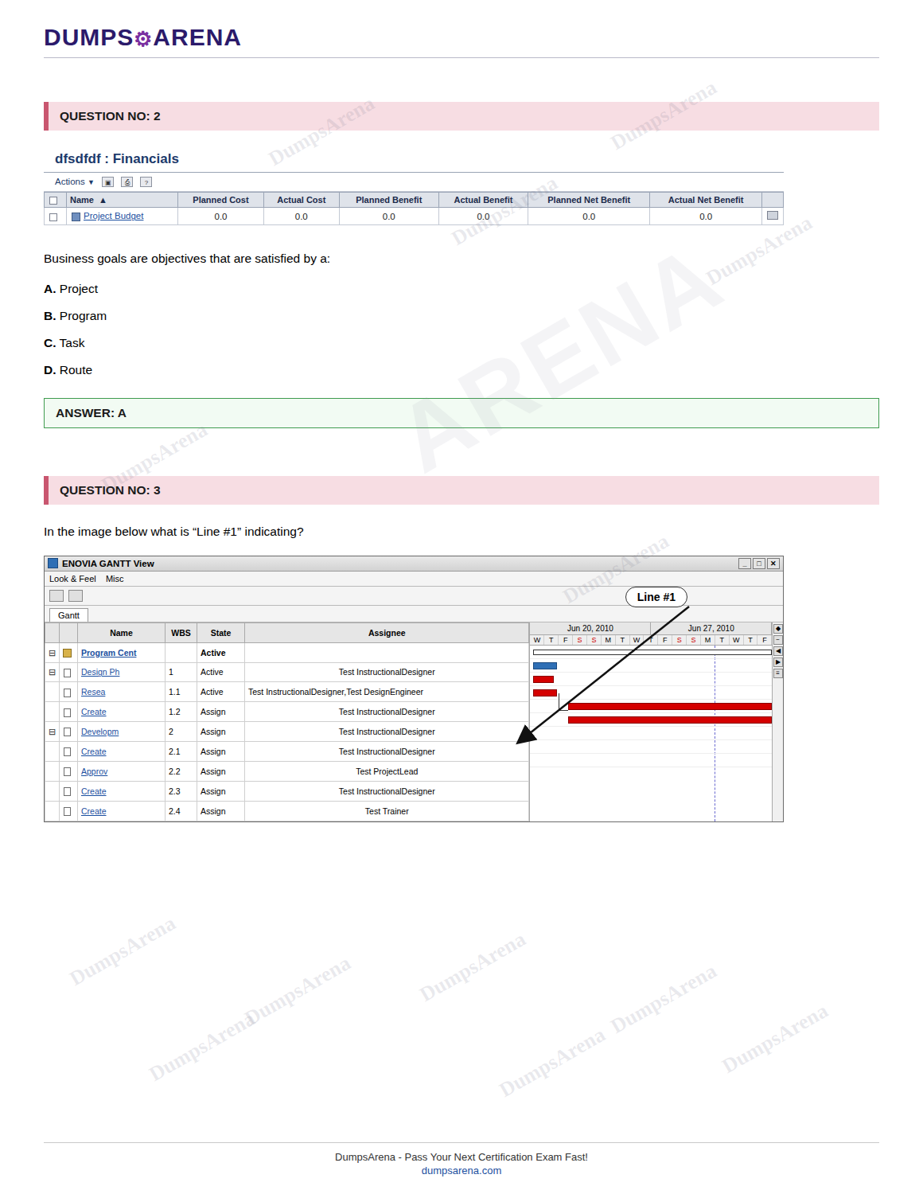DumpsArena
DumpsArena
DumpsArena
DumpsArena
ARENA
DumpsArena
DumpsArena
DumpsArena
DumpsArena
DumpsArena
DumpsArena
DumpsArena
DumpsArena
DumpsArena
DUMPS⚙ARENA
QUESTION NO: 2
dfsdfdf : Financials
Actions ▼ ▣ ⎙ ?
| | Name ▲ | Planned Cost | Actual Cost | Planned Benefit | Actual Benefit | Planned Net Benefit | Actual Net Benefit | |
| --- | --- | --- | --- | --- | --- | --- | --- | --- |
| | Project Budget | 0.0 | 0.0 | 0.0 | 0.0 | 0.0 | 0.0 | |
Business goals are objectives that are satisfied by a:
A. Project
B. Program
C. Task
D. Route
ANSWER: A
QUESTION NO: 3
In the image below what is “Line #1” indicating?
ENOVIA GANTT View
_□✕
Look & Feel Misc
Gantt
| | | Name | WBS | State | Assignee |
| --- | --- | --- | --- | --- | --- |
| ⊟ | | Program Cent | | Active | |
| ⊟ | | Design Ph | 1 | Active | Test InstructionalDesigner |
| | | Resea | 1.1 | Active | Test InstructionalDesigner,Test DesignEngineer |
| | | Create | 1.2 | Assign | Test InstructionalDesigner |
| ⊟ | | Developm | 2 | Assign | Test InstructionalDesigner |
| | | Create | 2.1 | Assign | Test InstructionalDesigner |
| | | Approv | 2.2 | Assign | Test ProjectLead |
| | | Create | 2.3 | Assign | Test InstructionalDesigner |
| | | Create | 2.4 | Assign | Test Trainer |
Jun 20, 2010
Jun 27, 2010
W
T
F
S
S
M
T
W
T
F
S
S
M
T
W
T
F
◆
−
◀
▶
≡
Line #1
DumpsArena - Pass Your Next Certification Exam Fast! dumpsarena.com